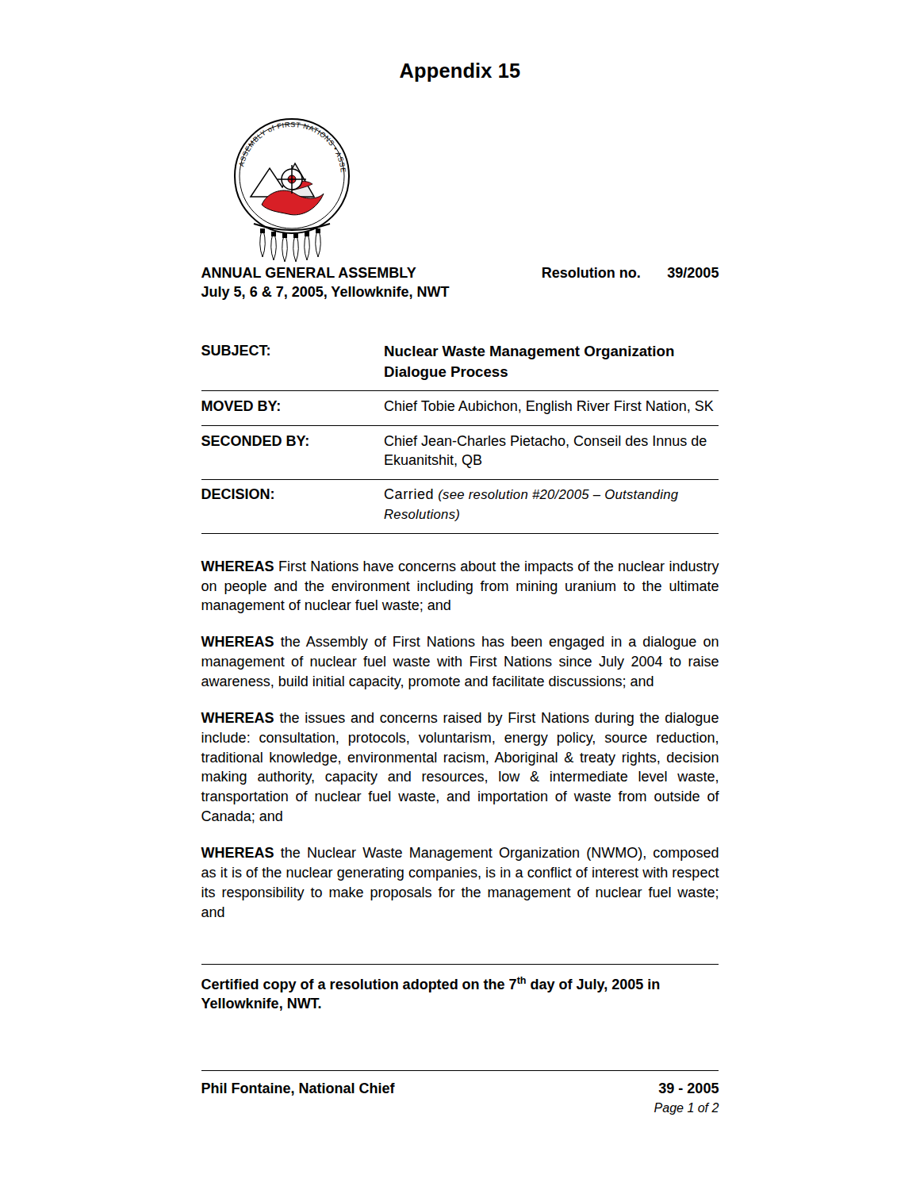Appendix 15
ASSEMBLY of FIRST NATIONS • ASSEMBLÉE des PREMIÈRES NATIONS
| ANNUAL GENERAL ASSEMBLY | Resolution no. 39/2005 |
| July 5, 6 & 7, 2005, Yellowknife, NWT | |
| SUBJECT: | Nuclear Waste Management Organization Dialogue Process |
| MOVED BY: | Chief Tobie Aubichon, English River First Nation, SK |
| SECONDED BY: | Chief Jean-Charles Pietacho, Conseil des Innus de Ekuanitshit, QB |
| DECISION: | Carried (see resolution #20/2005 – Outstanding Resolutions) |
WHEREAS First Nations have concerns about the impacts of the nuclear industry on people and the environment including from mining uranium to the ultimate management of nuclear fuel waste; and
WHEREAS the Assembly of First Nations has been engaged in a dialogue on management of nuclear fuel waste with First Nations since July 2004 to raise awareness, build initial capacity, promote and facilitate discussions; and
WHEREAS the issues and concerns raised by First Nations during the dialogue include: consultation, protocols, voluntarism, energy policy, source reduction, traditional knowledge, environmental racism, Aboriginal & treaty rights, decision making authority, capacity and resources, low & intermediate level waste, transportation of nuclear fuel waste, and importation of waste from outside of Canada; and
WHEREAS the Nuclear Waste Management Organization (NWMO), composed as it is of the nuclear generating companies, is in a conflict of interest with respect its responsibility to make proposals for the management of nuclear fuel waste; and
Certified copy of a resolution adopted on the 7th day of July, 2005 in Yellowknife, NWT.
Phil Fontaine, National Chief
39 - 2005 Page 1 of 2